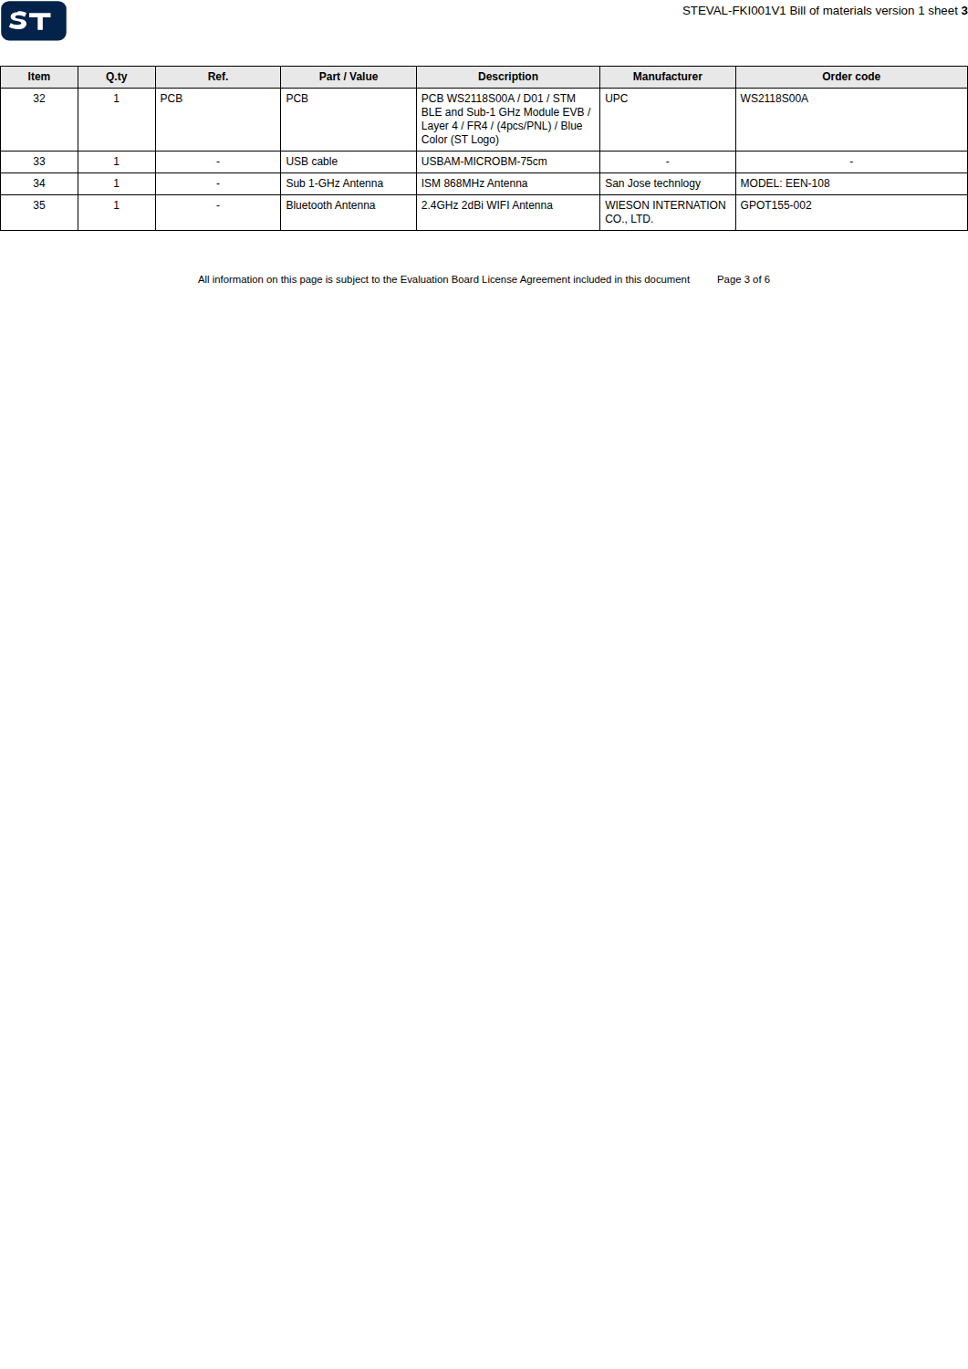STEVAL-FKI001V1 Bill of materials version 1 sheet 3
| Item | Q.ty | Ref. | Part / Value | Description | Manufacturer | Order code |
| --- | --- | --- | --- | --- | --- | --- |
| 32 | 1 | PCB | PCB | PCB WS2118S00A / D01 / STM BLE and Sub-1 GHz Module EVB / Layer 4 / FR4 / (4pcs/PNL) / Blue Color (ST Logo) | UPC | WS2118S00A |
| 33 | 1 | - | USB cable | USBAM-MICROBM-75cm | - | - |
| 34 | 1 | - | Sub 1-GHz Antenna | ISM 868MHz Antenna | San Jose technlogy | MODEL: EEN-108 |
| 35 | 1 | - | Bluetooth Antenna | 2.4GHz 2dBi WIFI Antenna | WIESON INTERNATION CO., LTD. | GPOT155-002 |
All information on this page is subject to the Evaluation Board License Agreement included in this document
Page 3 of 6